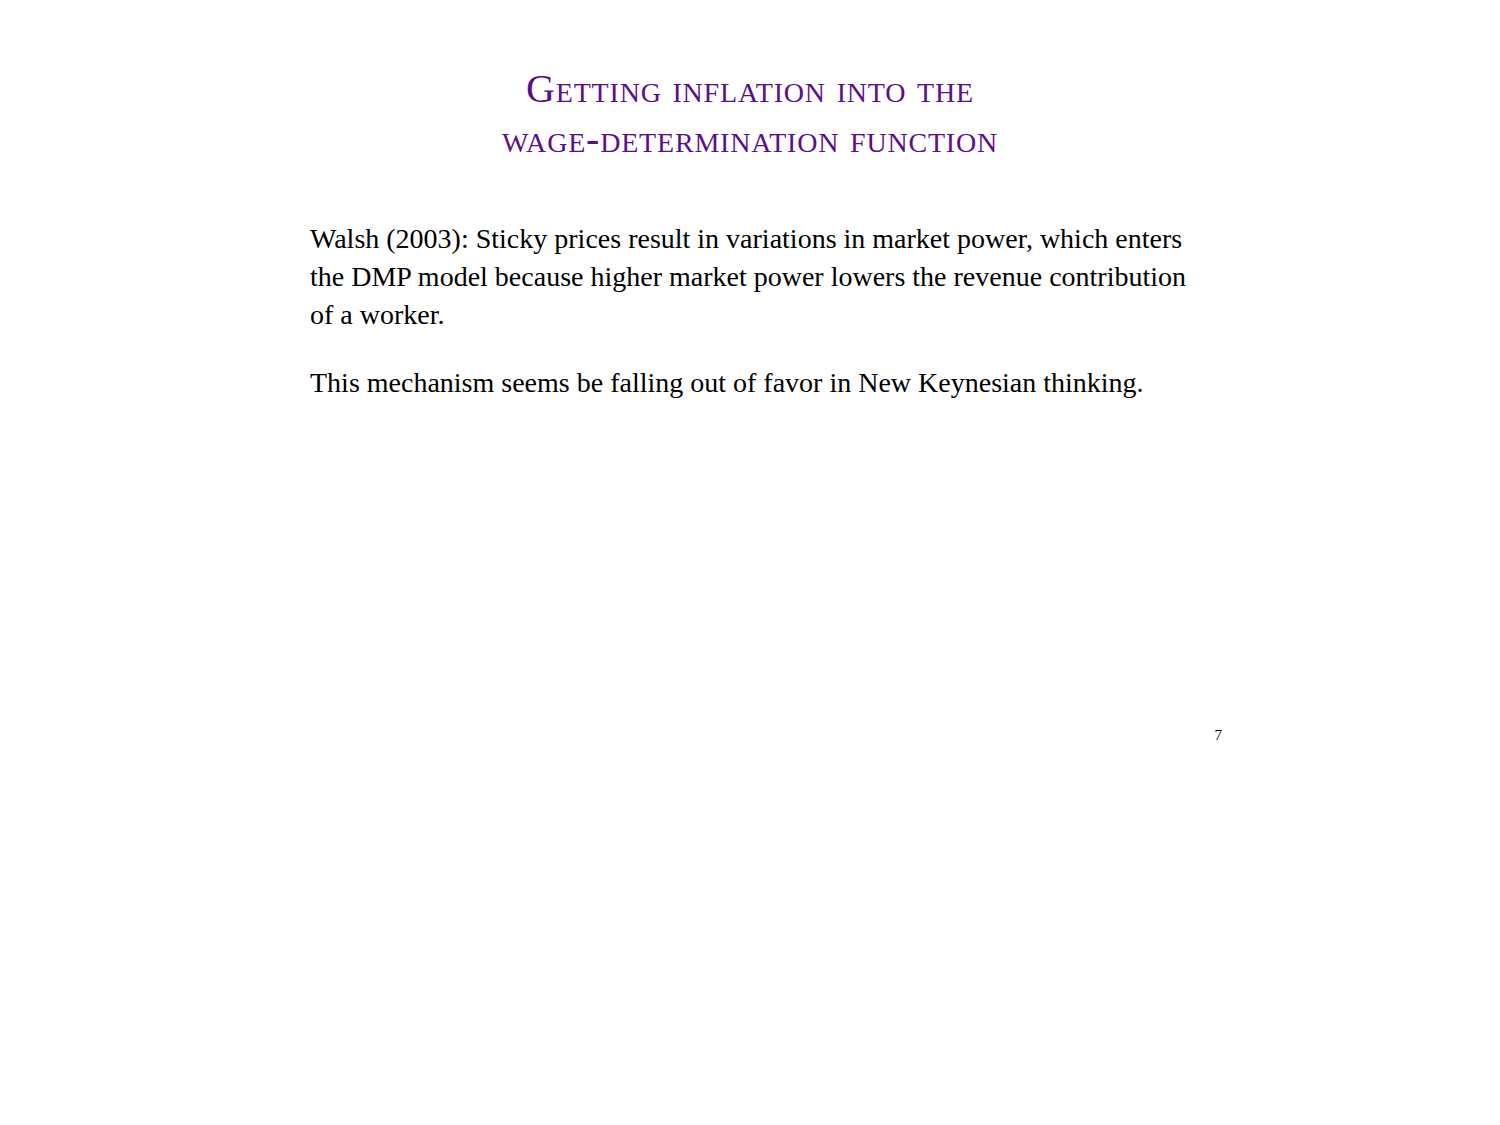Getting inflation into the
wage-determination function
Walsh (2003): Sticky prices result in variations in market power, which enters the DMP model because higher market power lowers the revenue contribution of a worker.
This mechanism seems be falling out of favor in New Keynesian thinking.
7